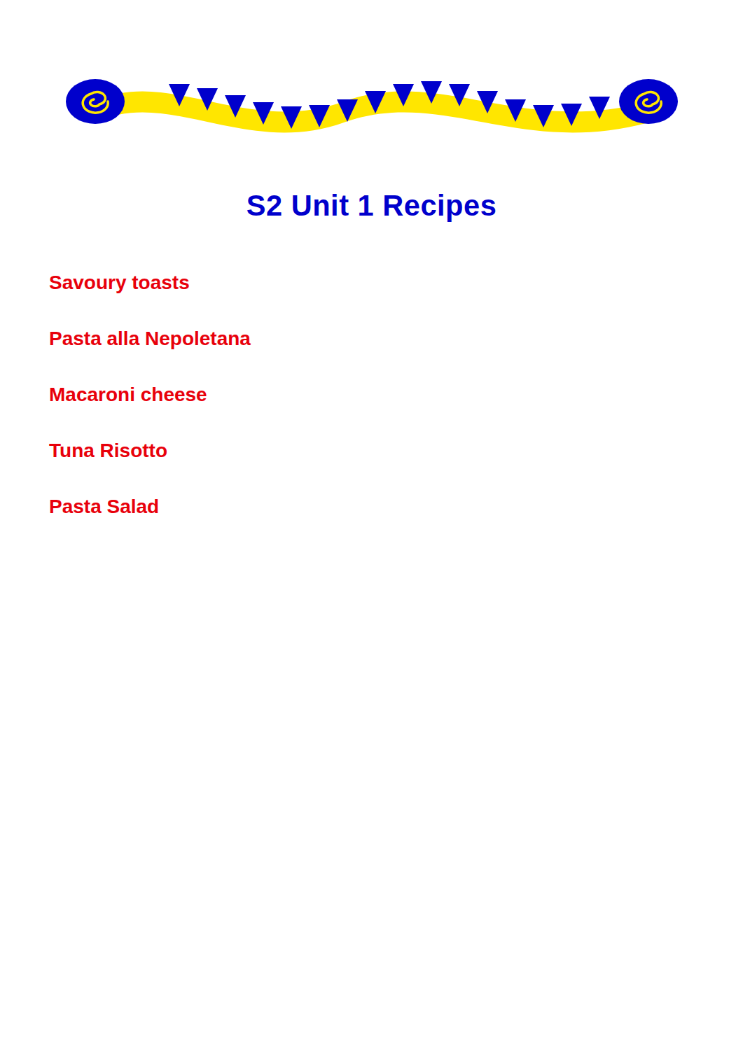S2 Unit 1 Recipes
Savoury toasts
Pasta alla Nepoletana
Macaroni cheese
Tuna Risotto
Pasta Salad